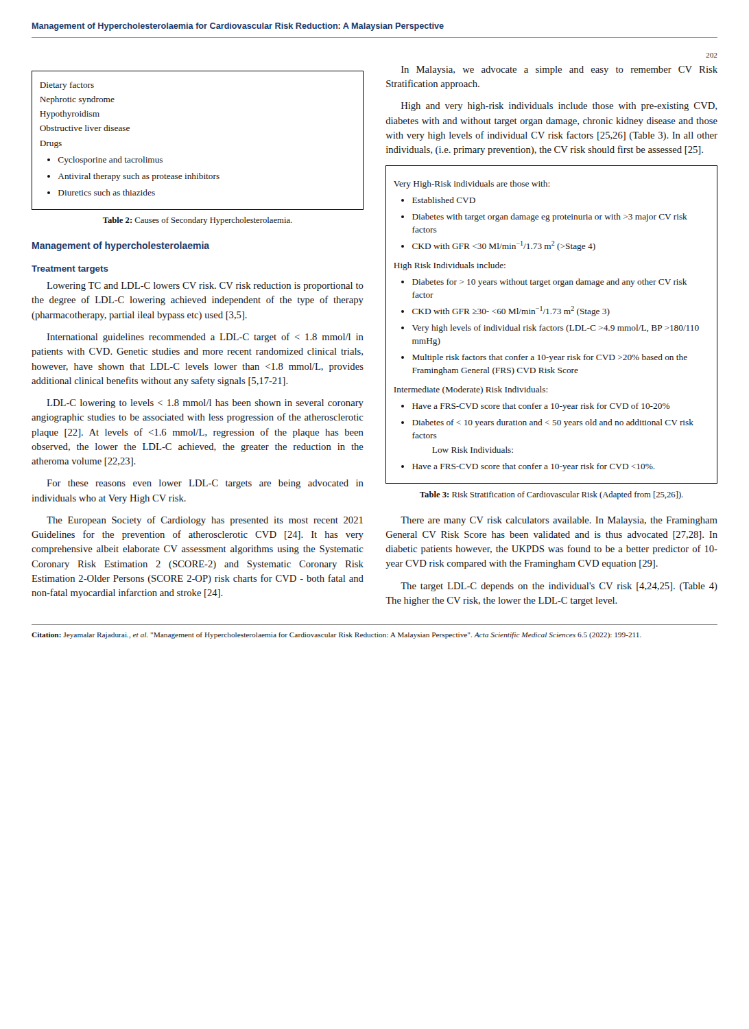Management of Hypercholesterolaemia for Cardiovascular Risk Reduction: A Malaysian Perspective
202
Dietary factors
Nephrotic syndrome
Hypothyroidism
Obstructive liver disease
Drugs
Cyclosporine and tacrolimus
Antiviral therapy such as protease inhibitors
Diuretics such as thiazides
Table 2: Causes of Secondary Hypercholesterolaemia.
Management of hypercholesterolaemia
Treatment targets
Lowering TC and LDL-C lowers CV risk. CV risk reduction is proportional to the degree of LDL-C lowering achieved independent of the type of therapy (pharmacotherapy, partial ileal bypass etc) used [3,5].
International guidelines recommended a LDL-C target of < 1.8 mmol/l in patients with CVD. Genetic studies and more recent randomized clinical trials, however, have shown that LDL-C levels lower than <1.8 mmol/L, provides additional clinical benefits without any safety signals [5,17-21].
LDL-C lowering to levels < 1.8 mmol/l has been shown in several coronary angiographic studies to be associated with less progression of the atherosclerotic plaque [22]. At levels of <1.6 mmol/L, regression of the plaque has been observed, the lower the LDL-C achieved, the greater the reduction in the atheroma volume [22,23].
For these reasons even lower LDL-C targets are being advocated in individuals who at Very High CV risk.
The European Society of Cardiology has presented its most recent 2021 Guidelines for the prevention of atherosclerotic CVD [24]. It has very comprehensive albeit elaborate CV assessment algorithms using the Systematic Coronary Risk Estimation 2 (SCORE-2) and Systematic Coronary Risk Estimation 2-Older Persons (SCORE 2-OP) risk charts for CVD - both fatal and non-fatal myocardial infarction and stroke [24].
In Malaysia, we advocate a simple and easy to remember CV Risk Stratification approach.
High and very high-risk individuals include those with pre-existing CVD, diabetes with and without target organ damage, chronic kidney disease and those with very high levels of individual CV risk factors [25,26] (Table 3). In all other individuals, (i.e. primary prevention), the CV risk should first be assessed [25].
Very High-Risk individuals are those with:
Established CVD
Diabetes with target organ damage eg proteinuria or with >3 major CV risk factors
CKD with GFR <30 Ml/min−1/1.73 m2 (>Stage 4)
High Risk Individuals include:
Diabetes for > 10 years without target organ damage and any other CV risk factor
CKD with GFR ≥30- <60 Ml/min−1/1.73 m2 (Stage 3)
Very high levels of individual risk factors (LDL-C >4.9 mmol/L, BP >180/110 mmHg)
Multiple risk factors that confer a 10-year risk for CVD >20% based on the Framingham General (FRS) CVD Risk Score
Intermediate (Moderate) Risk Individuals:
Have a FRS-CVD score that confer a 10-year risk for CVD of 10-20%
Diabetes of < 10 years duration and < 50 years old and no additional CV risk factors
Low Risk Individuals:
Have a FRS-CVD score that confer a 10-year risk for CVD <10%.
Table 3: Risk Stratification of Cardiovascular Risk (Adapted from [25,26]).
There are many CV risk calculators available. In Malaysia, the Framingham General CV Risk Score has been validated and is thus advocated [27,28]. In diabetic patients however, the UKPDS was found to be a better predictor of 10-year CVD risk compared with the Framingham CVD equation [29].
The target LDL-C depends on the individual's CV risk [4,24,25]. (Table 4) The higher the CV risk, the lower the LDL-C target level.
Citation: Jeyamalar Rajadurai., et al. "Management of Hypercholesterolaemia for Cardiovascular Risk Reduction: A Malaysian Perspective". Acta Scientific Medical Sciences 6.5 (2022): 199-211.